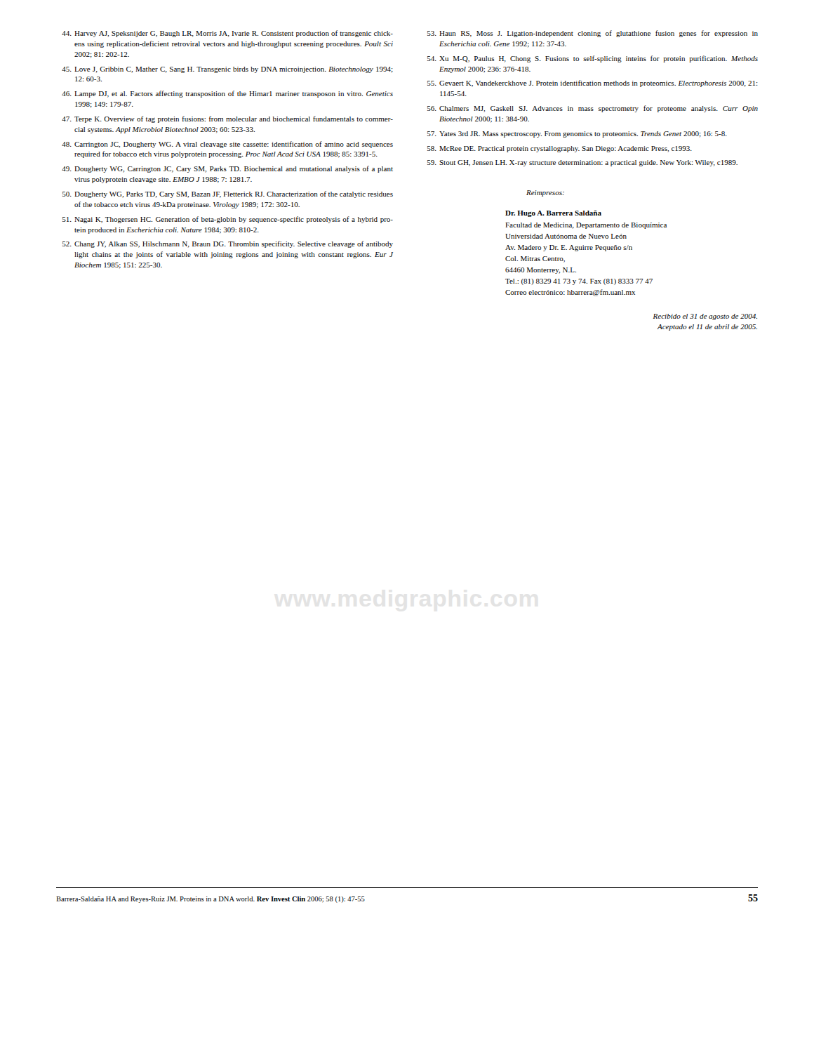44. Harvey AJ, Speksnijder G, Baugh LR, Morris JA, Ivarie R. Consistent production of transgenic chickens using replication-deficient retroviral vectors and high-throughput screening procedures. Poult Sci 2002; 81: 202-12.
45. Love J, Gribbin C, Mather C, Sang H. Transgenic birds by DNA microinjection. Biotechnology 1994; 12: 60-3.
46. Lampe DJ, et al. Factors affecting transposition of the Himar1 mariner transposon in vitro. Genetics 1998; 149: 179-87.
47. Terpe K. Overview of tag protein fusions: from molecular and biochemical fundamentals to commercial systems. Appl Microbiol Biotechnol 2003; 60: 523-33.
48. Carrington JC, Dougherty WG. A viral cleavage site cassette: identification of amino acid sequences required for tobacco etch virus polyprotein processing. Proc Natl Acad Sci USA 1988; 85: 3391-5.
49. Dougherty WG, Carrington JC, Cary SM, Parks TD. Biochemical and mutational analysis of a plant virus polyprotein cleavage site. EMBO J 1988; 7: 1281.7.
50. Dougherty WG, Parks TD, Cary SM, Bazan JF, Fletterick RJ. Characterization of the catalytic residues of the tobacco etch virus 49-kDa proteinase. Virology 1989; 172: 302-10.
51. Nagai K, Thogersen HC. Generation of beta-globin by sequence-specific proteolysis of a hybrid protein produced in Escherichia coli. Nature 1984; 309: 810-2.
52. Chang JY, Alkan SS, Hilschmann N, Braun DG. Thrombin specificity. Selective cleavage of antibody light chains at the joints of variable with joining regions and joining with constant regions. Eur J Biochem 1985; 151: 225-30.
53. Haun RS, Moss J. Ligation-independent cloning of glutathione fusion genes for expression in Escherichia coli. Gene 1992; 112: 37-43.
54. Xu M-Q, Paulus H, Chong S. Fusions to self-splicing inteins for protein purification. Methods Enzymol 2000; 236: 376-418.
55. Gevaert K, Vandekerckhove J. Protein identification methods in proteomics. Electrophoresis 2000, 21: 1145-54.
56. Chalmers MJ, Gaskell SJ. Advances in mass spectrometry for proteome analysis. Curr Opin Biotechnol 2000; 11: 384-90.
57. Yates 3rd JR. Mass spectroscopy. From genomics to proteomics. Trends Genet 2000; 16: 5-8.
58. McRee DE. Practical protein crystallography. San Diego: Academic Press, c1993.
59. Stout GH, Jensen LH. X-ray structure determination: a practical guide. New York: Wiley, c1989.
Reimpresos:
Dr. Hugo A. Barrera Saldaña
Facultad de Medicina, Departamento de Bioquímica
Universidad Autónoma de Nuevo León
Av. Madero y Dr. E. Aguirre Pequeño s/n
Col. Mitras Centro,
64460 Monterrey, N.L.
Tel.: (81) 8329 41 73 y 74. Fax (81) 8333 77 47
Correo electrónico: hbarrera@fm.uanl.mx
Recibido el 31 de agosto de 2004.
Aceptado el 11 de abril de 2005.
www.medigraphic.com
Barrera-Saldaña HA and Reyes-Ruiz JM. Proteins in a DNA world. Rev Invest Clin 2006; 58 (1): 47-55
55